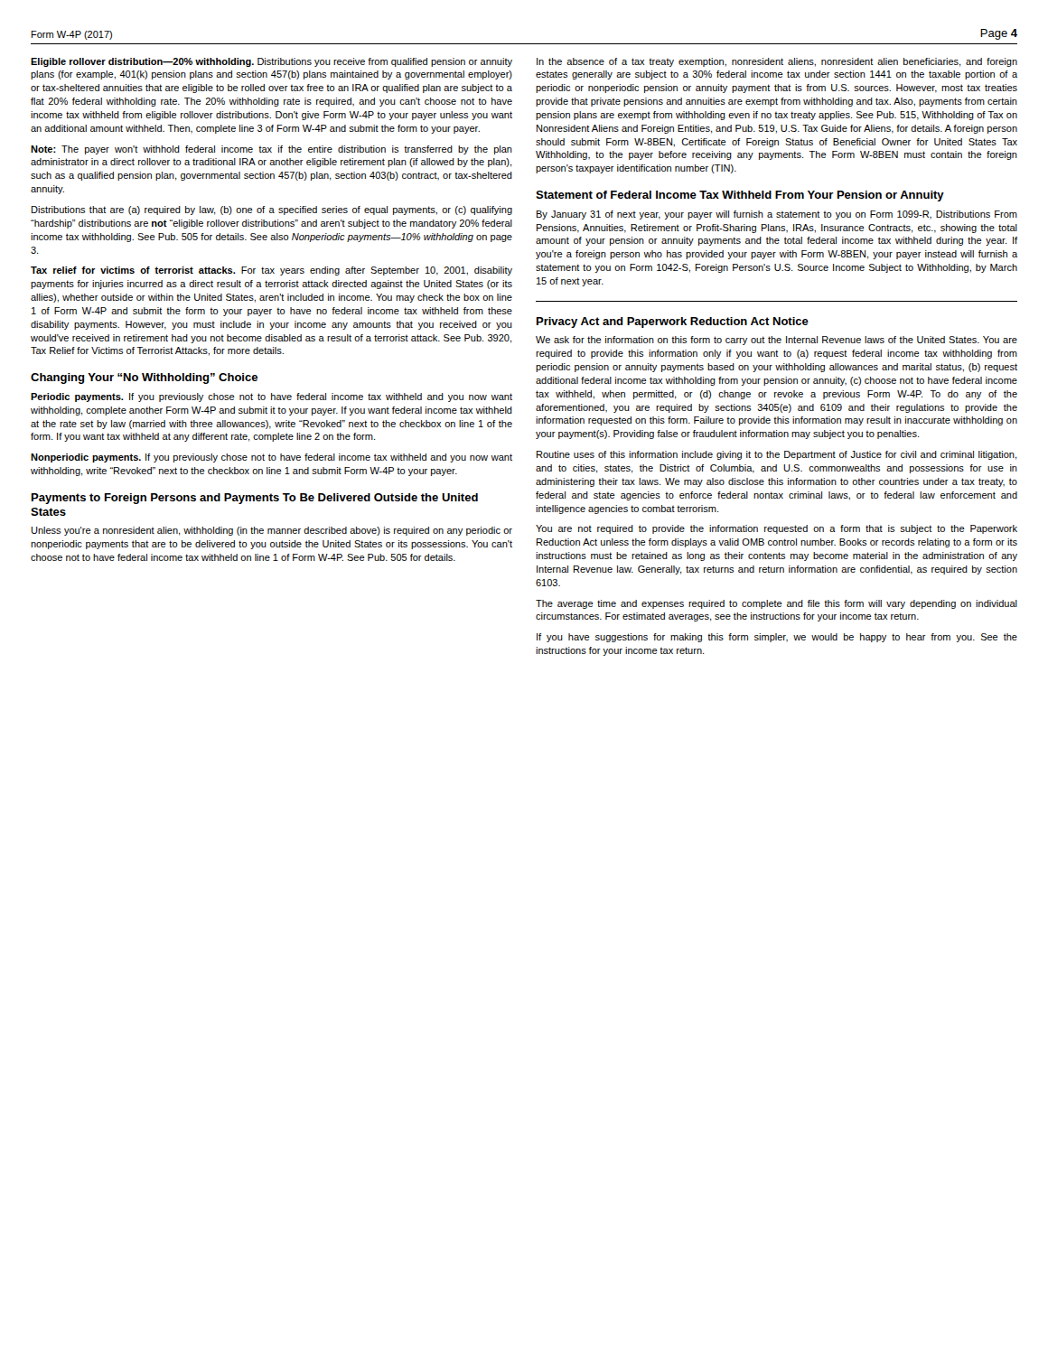Form W-4P (2017) Page 4
Eligible rollover distribution—20% withholding. Distributions you receive from qualified pension or annuity plans (for example, 401(k) pension plans and section 457(b) plans maintained by a governmental employer) or tax-sheltered annuities that are eligible to be rolled over tax free to an IRA or qualified plan are subject to a flat 20% federal withholding rate. The 20% withholding rate is required, and you can't choose not to have income tax withheld from eligible rollover distributions. Don't give Form W-4P to your payer unless you want an additional amount withheld. Then, complete line 3 of Form W-4P and submit the form to your payer.
Note: The payer won't withhold federal income tax if the entire distribution is transferred by the plan administrator in a direct rollover to a traditional IRA or another eligible retirement plan (if allowed by the plan), such as a qualified pension plan, governmental section 457(b) plan, section 403(b) contract, or tax-sheltered annuity.
Distributions that are (a) required by law, (b) one of a specified series of equal payments, or (c) qualifying “hardship” distributions are not “eligible rollover distributions” and aren't subject to the mandatory 20% federal income tax withholding. See Pub. 505 for details. See also Nonperiodic payments—10% withholding on page 3.
Tax relief for victims of terrorist attacks. For tax years ending after September 10, 2001, disability payments for injuries incurred as a direct result of a terrorist attack directed against the United States (or its allies), whether outside or within the United States, aren't included in income. You may check the box on line 1 of Form W-4P and submit the form to your payer to have no federal income tax withheld from these disability payments. However, you must include in your income any amounts that you received or you would've received in retirement had you not become disabled as a result of a terrorist attack. See Pub. 3920, Tax Relief for Victims of Terrorist Attacks, for more details.
Changing Your “No Withholding” Choice
Periodic payments. If you previously chose not to have federal income tax withheld and you now want withholding, complete another Form W-4P and submit it to your payer. If you want federal income tax withheld at the rate set by law (married with three allowances), write “Revoked” next to the checkbox on line 1 of the form. If you want tax withheld at any different rate, complete line 2 on the form.
Nonperiodic payments. If you previously chose not to have federal income tax withheld and you now want withholding, write “Revoked” next to the checkbox on line 1 and submit Form W-4P to your payer.
Payments to Foreign Persons and Payments To Be Delivered Outside the United States
Unless you're a nonresident alien, withholding (in the manner described above) is required on any periodic or nonperiodic payments that are to be delivered to you outside the United States or its possessions. You can't choose not to have federal income tax withheld on line 1 of Form W-4P. See Pub. 505 for details.
In the absence of a tax treaty exemption, nonresident aliens, nonresident alien beneficiaries, and foreign estates generally are subject to a 30% federal income tax under section 1441 on the taxable portion of a periodic or nonperiodic pension or annuity payment that is from U.S. sources. However, most tax treaties provide that private pensions and annuities are exempt from withholding and tax. Also, payments from certain pension plans are exempt from withholding even if no tax treaty applies. See Pub. 515, Withholding of Tax on Nonresident Aliens and Foreign Entities, and Pub. 519, U.S. Tax Guide for Aliens, for details. A foreign person should submit Form W-8BEN, Certificate of Foreign Status of Beneficial Owner for United States Tax Withholding, to the payer before receiving any payments. The Form W-8BEN must contain the foreign person's taxpayer identification number (TIN).
Statement of Federal Income Tax Withheld From Your Pension or Annuity
By January 31 of next year, your payer will furnish a statement to you on Form 1099-R, Distributions From Pensions, Annuities, Retirement or Profit-Sharing Plans, IRAs, Insurance Contracts, etc., showing the total amount of your pension or annuity payments and the total federal income tax withheld during the year. If you're a foreign person who has provided your payer with Form W-8BEN, your payer instead will furnish a statement to you on Form 1042-S, Foreign Person's U.S. Source Income Subject to Withholding, by March 15 of next year.
Privacy Act and Paperwork Reduction Act Notice
We ask for the information on this form to carry out the Internal Revenue laws of the United States. You are required to provide this information only if you want to (a) request federal income tax withholding from periodic pension or annuity payments based on your withholding allowances and marital status, (b) request additional federal income tax withholding from your pension or annuity, (c) choose not to have federal income tax withheld, when permitted, or (d) change or revoke a previous Form W-4P. To do any of the aforementioned, you are required by sections 3405(e) and 6109 and their regulations to provide the information requested on this form. Failure to provide this information may result in inaccurate withholding on your payment(s). Providing false or fraudulent information may subject you to penalties.
Routine uses of this information include giving it to the Department of Justice for civil and criminal litigation, and to cities, states, the District of Columbia, and U.S. commonwealths and possessions for use in administering their tax laws. We may also disclose this information to other countries under a tax treaty, to federal and state agencies to enforce federal nontax criminal laws, or to federal law enforcement and intelligence agencies to combat terrorism.
You are not required to provide the information requested on a form that is subject to the Paperwork Reduction Act unless the form displays a valid OMB control number. Books or records relating to a form or its instructions must be retained as long as their contents may become material in the administration of any Internal Revenue law. Generally, tax returns and return information are confidential, as required by section 6103.
The average time and expenses required to complete and file this form will vary depending on individual circumstances. For estimated averages, see the instructions for your income tax return.
If you have suggestions for making this form simpler, we would be happy to hear from you. See the instructions for your income tax return.